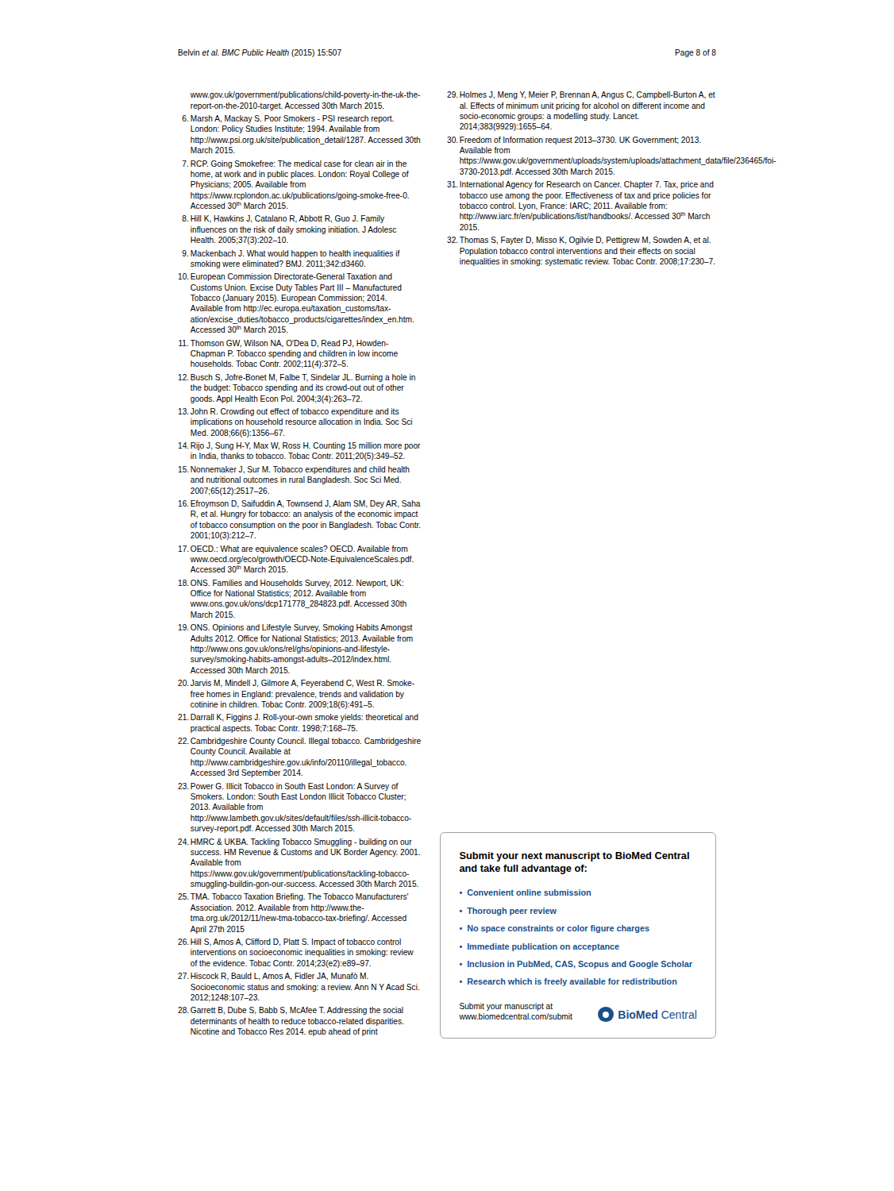Belvin et al. BMC Public Health (2015) 15:507
Page 8 of 8
www.gov.uk/government/publications/child-poverty-in-the-uk-the-report-on-the-2010-target. Accessed 30th March 2015.
6. Marsh A, Mackay S. Poor Smokers - PSI research report. London: Policy Studies Institute; 1994. Available from http://www.psi.org.uk/site/publication_detail/1287. Accessed 30th March 2015.
7. RCP. Going Smokefree: The medical case for clean air in the home, at work and in public places. London: Royal College of Physicians; 2005. Available from https://www.rcplondon.ac.uk/publications/going-smoke-free-0. Accessed 30th March 2015.
8. Hill K, Hawkins J, Catalano R, Abbott R, Guo J. Family influences on the risk of daily smoking initiation. J Adolesc Health. 2005;37(3):202–10.
9. Mackenbach J. What would happen to health inequalities if smoking were eliminated? BMJ. 2011;342:d3460.
10. European Commission Directorate-General Taxation and Customs Union. Excise Duty Tables Part III – Manufactured Tobacco (January 2015). European Commission; 2014. Available from http://ec.europa.eu/taxation_customs/tax-ation/excise_duties/tobacco_products/cigarettes/index_en.htm. Accessed 30th March 2015.
11. Thomson GW, Wilson NA, O'Dea D, Read PJ, Howden-Chapman P. Tobacco spending and children in low income households. Tobac Contr. 2002;11(4):372–5.
12. Busch S, Jofre-Bonet M, Falbe T, Sindelar JL. Burning a hole in the budget: Tobacco spending and its crowd-out out of other goods. Appl Health Econ Pol. 2004;3(4):263–72.
13. John R. Crowding out effect of tobacco expenditure and its implications on household resource allocation in India. Soc Sci Med. 2008;66(6):1356–67.
14. Rijo J, Sung H-Y, Max W, Ross H. Counting 15 million more poor in India, thanks to tobacco. Tobac Contr. 2011;20(5):349–52.
15. Nonnemaker J, Sur M. Tobacco expenditures and child health and nutritional outcomes in rural Bangladesh. Soc Sci Med. 2007;65(12):2517–26.
16. Efroymson D, Saifuddin A, Townsend J, Alam SM, Dey AR, Saha R, et al. Hungry for tobacco: an analysis of the economic impact of tobacco consumption on the poor in Bangladesh. Tobac Contr. 2001;10(3):212–7.
17. OECD.: What are equivalence scales? OECD. Available from www.oecd.org/eco/growth/OECD-Note-EquivalenceScales.pdf. Accessed 30th March 2015.
18. ONS. Families and Households Survey, 2012. Newport, UK: Office for National Statistics; 2012. Available from www.ons.gov.uk/ons/dcp171778_284823.pdf. Accessed 30th March 2015.
19. ONS. Opinions and Lifestyle Survey, Smoking Habits Amongst Adults 2012. Office for National Statistics; 2013. Available from http://www.ons.gov.uk/ons/rel/ghs/opinions-and-lifestyle-survey/smoking-habits-amongst-adults–2012/index.html. Accessed 30th March 2015.
20. Jarvis M, Mindell J, Gilmore A, Feyerabend C, West R. Smoke-free homes in England: prevalence, trends and validation by cotinine in children. Tobac Contr. 2009;18(6):491–5.
21. Darrall K, Figgins J. Roll-your-own smoke yields: theoretical and practical aspects. Tobac Contr. 1998;7:168–75.
22. Cambridgeshire County Council. Illegal tobacco. Cambridgeshire County Council. Available at http://www.cambridgeshire.gov.uk/info/20110/illegal_tobacco. Accessed 3rd September 2014.
23. Power G. Illicit Tobacco in South East London: A Survey of Smokers. London: South East London Illicit Tobacco Cluster; 2013. Available from http://www.lambeth.gov.uk/sites/default/files/ssh-illicit-tobacco-survey-report.pdf. Accessed 30th March 2015.
24. HMRC & UKBA. Tackling Tobacco Smuggling - building on our success. HM Revenue & Customs and UK Border Agency. 2001. Available from https://www.gov.uk/government/publications/tackling-tobacco-smuggling-buildin-gon-our-success. Accessed 30th March 2015.
25. TMA. Tobacco Taxation Briefing. The Tobacco Manufacturers' Association. 2012. Available from http://www.the-tma.org.uk/2012/11/new-tma-tobacco-tax-briefing/. Accessed April 27th 2015
26. Hill S, Amos A, Clifford D, Platt S. Impact of tobacco control interventions on socioeconomic inequalities in smoking: review of the evidence. Tobac Contr. 2014;23(e2):e89–97.
27. Hiscock R, Bauld L, Amos A, Fidler JA, Munafò M. Socioeconomic status and smoking: a review. Ann N Y Acad Sci. 2012;1248:107–23.
28. Garrett B, Dube S, Babb S, McAfee T. Addressing the social determinants of health to reduce tobacco-related disparities. Nicotine and Tobacco Res 2014. epub ahead of print
29. Holmes J, Meng Y, Meier P, Brennan A, Angus C, Campbell-Burton A, et al. Effects of minimum unit pricing for alcohol on different income and socio-economic groups: a modelling study. Lancet. 2014;383(9929):1655–64.
30. Freedom of Information request 2013–3730. UK Government; 2013. Available from https://www.gov.uk/government/uploads/system/uploads/attachment_data/file/236465/foi-3730-2013.pdf. Accessed 30th March 2015.
31. International Agency for Research on Cancer. Chapter 7. Tax, price and tobacco use among the poor. Effectiveness of tax and price policies for tobacco control. Lyon, France: IARC; 2011. Available from: http://www.iarc.fr/en/publications/list/handbooks/. Accessed 30th March 2015.
32. Thomas S, Fayter D, Misso K, Ogilvie D, Pettigrew M, Sowden A, et al. Population tobacco control interventions and their effects on social inequalities in smoking: systematic review. Tobac Contr. 2008;17:230–7.
Submit your next manuscript to BioMed Central
and take full advantage of:
Convenient online submission
Thorough peer review
No space constraints or color figure charges
Immediate publication on acceptance
Inclusion in PubMed, CAS, Scopus and Google Scholar
Research which is freely available for redistribution
Submit your manuscript at
www.biomedcentral.com/submit
BioMed Central